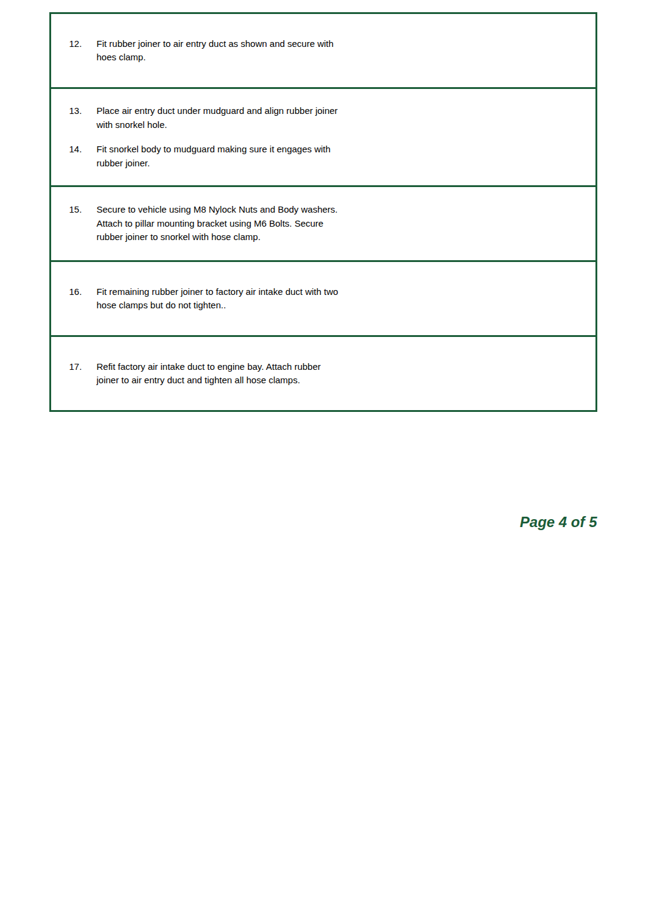12.
Fit rubber joiner to air entry duct as shown and secure with hoes clamp.
13.
Place air entry duct under mudguard and align rubber joiner with snorkel hole.
14.
Fit snorkel body to mudguard making sure it engages with rubber joiner.
15.
Secure to vehicle using M8 Nylock Nuts and Body washers. Attach to pillar mounting bracket using M6 Bolts. Secure rubber joiner to snorkel with hose clamp.
16.
Fit remaining rubber joiner to factory air intake duct with two hose clamps but do not tighten..
17.
Refit factory air intake duct to engine bay. Attach rubber joiner to air entry duct and tighten all hose clamps.
Page 4 of 5